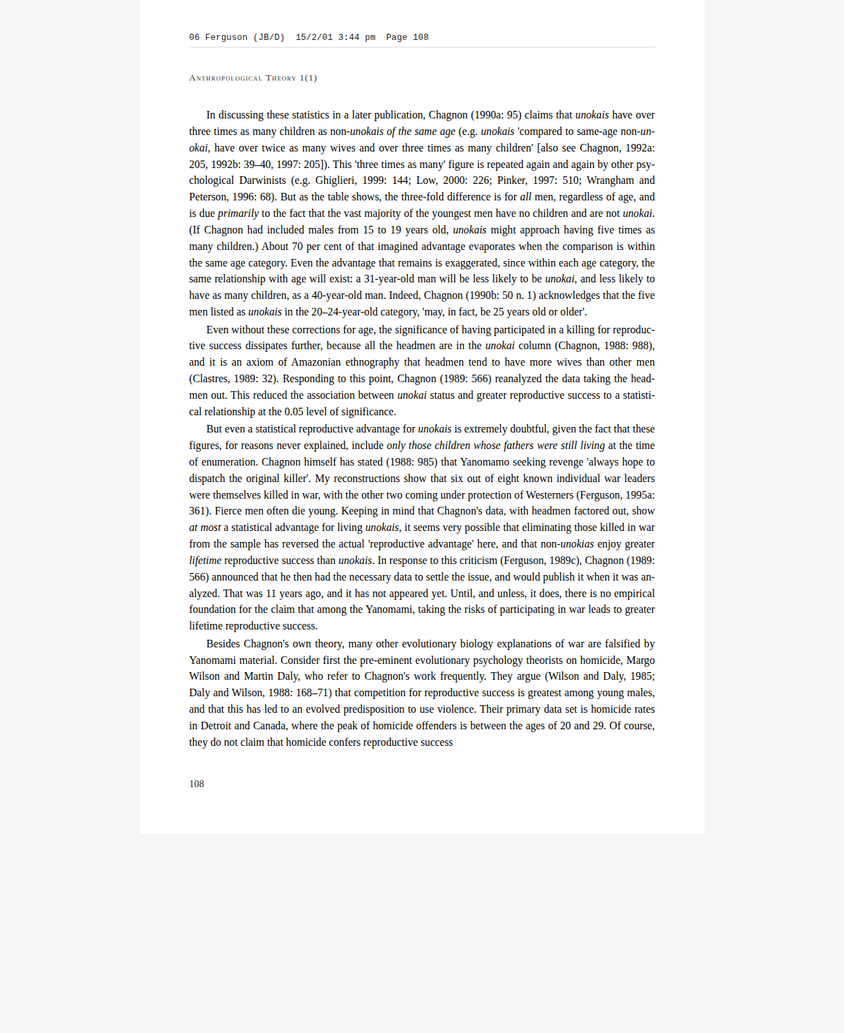06 Ferguson (JB/D) 15/2/01 3:44 pm Page 108
Anthropological Theory 1(1)
In discussing these statistics in a later publication, Chagnon (1990a: 95) claims that unokais have over three times as many children as non-unokais of the same age (e.g. unokais 'compared to same-age non-unokai, have over twice as many wives and over three times as many children' [also see Chagnon, 1992a: 205, 1992b: 39–40, 1997: 205]). This 'three times as many' figure is repeated again and again by other psychological Darwinists (e.g. Ghiglieri, 1999: 144; Low, 2000: 226; Pinker, 1997: 510; Wrangham and Peterson, 1996: 68). But as the table shows, the three-fold difference is for all men, regardless of age, and is due primarily to the fact that the vast majority of the youngest men have no children and are not unokai. (If Chagnon had included males from 15 to 19 years old, unokais might approach having five times as many children.) About 70 per cent of that imagined advantage evaporates when the comparison is within the same age category. Even the advantage that remains is exaggerated, since within each age category, the same relationship with age will exist: a 31-year-old man will be less likely to be unokai, and less likely to have as many children, as a 40-year-old man. Indeed, Chagnon (1990b: 50 n. 1) acknowledges that the five men listed as unokais in the 20–24-year-old category, 'may, in fact, be 25 years old or older'.
Even without these corrections for age, the significance of having participated in a killing for reproductive success dissipates further, because all the headmen are in the unokai column (Chagnon, 1988: 988), and it is an axiom of Amazonian ethnography that headmen tend to have more wives than other men (Clastres, 1989: 32). Responding to this point, Chagnon (1989: 566) reanalyzed the data taking the headmen out. This reduced the association between unokai status and greater reproductive success to a statistical relationship at the 0.05 level of significance.
But even a statistical reproductive advantage for unokais is extremely doubtful, given the fact that these figures, for reasons never explained, include only those children whose fathers were still living at the time of enumeration. Chagnon himself has stated (1988: 985) that Yanomamo seeking revenge 'always hope to dispatch the original killer'. My reconstructions show that six out of eight known individual war leaders were themselves killed in war, with the other two coming under protection of Westerners (Ferguson, 1995a: 361). Fierce men often die young. Keeping in mind that Chagnon's data, with headmen factored out, show at most a statistical advantage for living unokais, it seems very possible that eliminating those killed in war from the sample has reversed the actual 'reproductive advantage' here, and that non-unokias enjoy greater lifetime reproductive success than unokais. In response to this criticism (Ferguson, 1989c), Chagnon (1989: 566) announced that he then had the necessary data to settle the issue, and would publish it when it was analyzed. That was 11 years ago, and it has not appeared yet. Until, and unless, it does, there is no empirical foundation for the claim that among the Yanomami, taking the risks of participating in war leads to greater lifetime reproductive success.
Besides Chagnon's own theory, many other evolutionary biology explanations of war are falsified by Yanomami material. Consider first the pre-eminent evolutionary psychology theorists on homicide, Margo Wilson and Martin Daly, who refer to Chagnon's work frequently. They argue (Wilson and Daly, 1985; Daly and Wilson, 1988: 168–71) that competition for reproductive success is greatest among young males, and that this has led to an evolved predisposition to use violence. Their primary data set is homicide rates in Detroit and Canada, where the peak of homicide offenders is between the ages of 20 and 29. Of course, they do not claim that homicide confers reproductive success
108